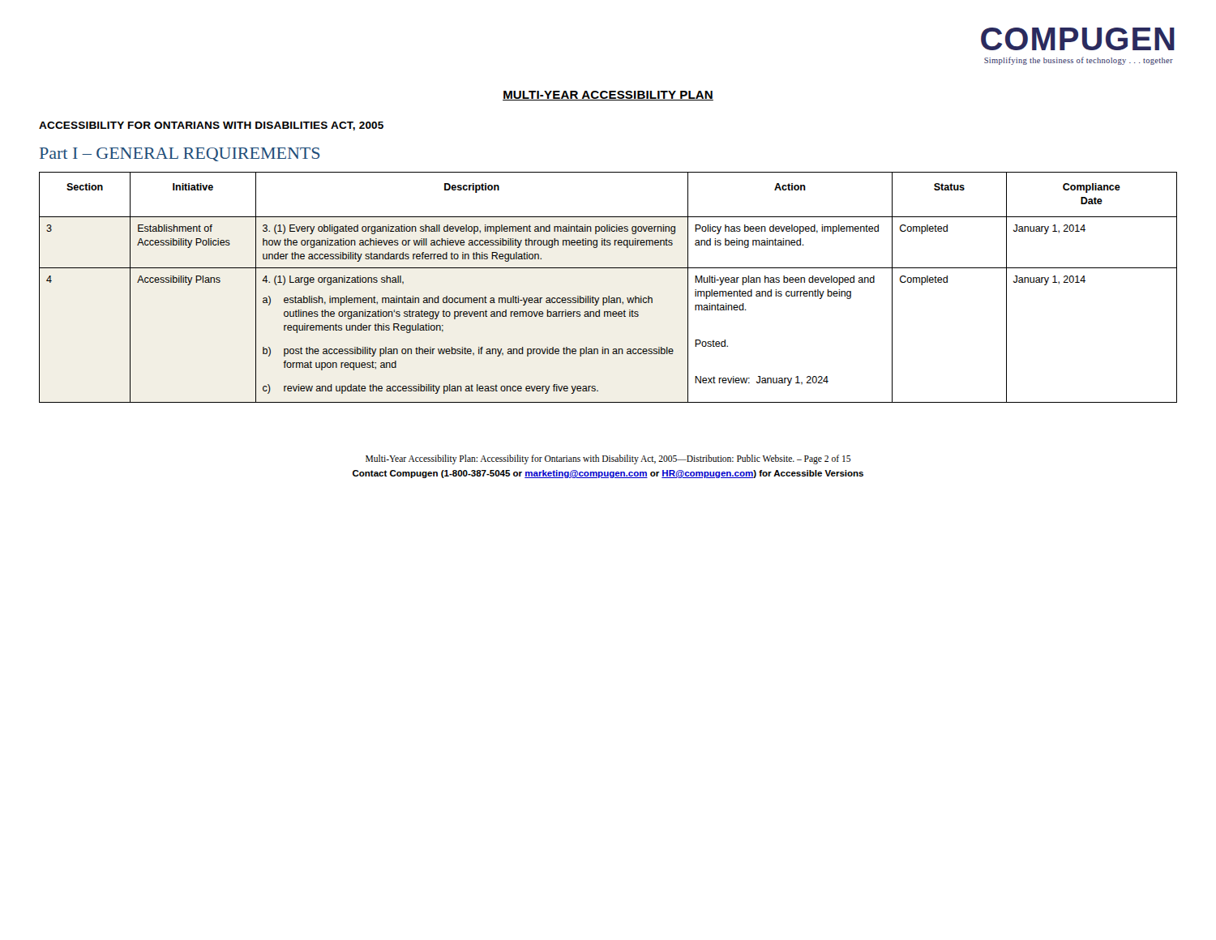COMPUGEN
Simplifying the business of technology . . . together
MULTI-YEAR ACCESSIBILITY PLAN
ACCESSIBILITY FOR ONTARIANS WITH DISABILITIES ACT, 2005
Part I – GENERAL REQUIREMENTS
| Section | Initiative | Description | Action | Status | Compliance Date |
| --- | --- | --- | --- | --- | --- |
| 3 | Establishment of Accessibility Policies | 3. (1) Every obligated organization shall develop, implement and maintain policies governing how the organization achieves or will achieve accessibility through meeting its requirements under the accessibility standards referred to in this Regulation. | Policy has been developed, implemented and is being maintained. | Completed | January 1, 2014 |
| 4 | Accessibility Plans | 4. (1) Large organizations shall, a) establish, implement, maintain and document a multi-year accessibility plan, which outlines the organization‘s strategy to prevent and remove barriers and meet its requirements under this Regulation; b) post the accessibility plan on their website, if any, and provide the plan in an accessible format upon request; and c) review and update the accessibility plan at least once every five years. | Multi-year plan has been developed and implemented and is currently being maintained. Posted. Next review: January 1, 2024 | Completed | January 1, 2014 |
Multi-Year Accessibility Plan: Accessibility for Ontarians with Disability Act, 2005—Distribution: Public Website. – Page 2 of 15
Contact Compugen (1-800-387-5045 or marketing@compugen.com or HR@compugen.com) for Accessible Versions